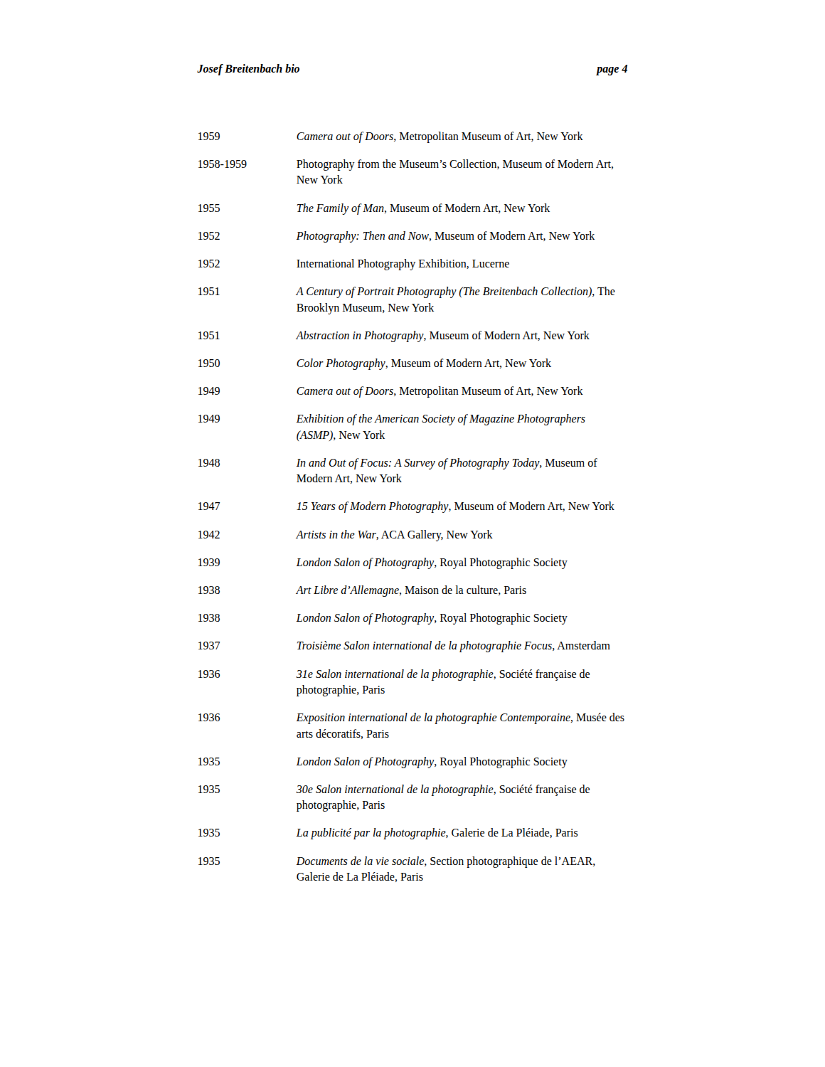Josef Breitenbach bio page 4
| 1959 | Camera out of Doors , Metropolitan Museum of Art, New York |
| 1958-1959 | Photography from the Museum’s Collection, Museum of Modern Art, New York |
| 1955 | The Family of Man , Museum of Modern Art, New York |
| 1952 | Photography: Then and Now , Museum of Modern Art, New York |
| 1952 | International Photography Exhibition, Lucerne |
| 1951 | A Century of Portrait Photography (The Breitenbach Collection) , The Brooklyn Museum, New York |
| 1951 | Abstraction in Photography , Museum of Modern Art, New York |
| 1950 | Color Photography , Museum of Modern Art, New York |
| 1949 | Camera out of Doors , Metropolitan Museum of Art, New York |
| 1949 | Exhibition of the American Society of Magazine Photographers (ASMP) , New York |
| 1948 | In and Out of Focus: A Survey of Photography Today , Museum of Modern Art, New York |
| 1947 | 15 Years of Modern Photography , Museum of Modern Art, New York |
| 1942 | Artists in the War , ACA Gallery, New York |
| 1939 | London Salon of Photography , Royal Photographic Society |
| 1938 | Art Libre d’Allemagne , Maison de la culture, Paris |
| 1938 | London Salon of Photography , Royal Photographic Society |
| 1937 | Troisième Salon international de la photographie Focus , Amsterdam |
| 1936 | 31e Salon international de la photographie , Société française de photographie, Paris |
| 1936 | Exposition international de la photographie Contemporaine , Musée des arts décoratifs, Paris |
| 1935 | London Salon of Photography , Royal Photographic Society |
| 1935 | 30e Salon international de la photographie , Société française de photographie, Paris |
| 1935 | La publicité par la photographie , Galerie de La Pléiade, Paris |
| 1935 | Documents de la vie sociale , Section photographique de l’AEAR, Galerie de La Pléiade, Paris |